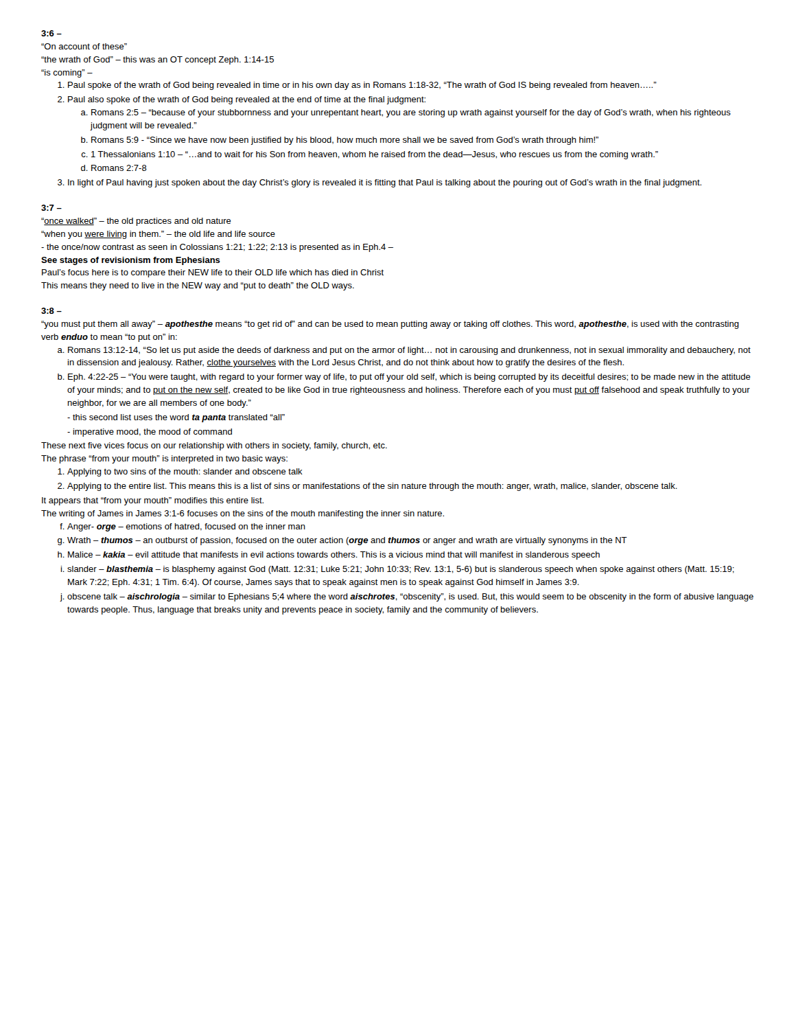3:6 –
“On account of these”
“the wrath of God” – this was an OT concept Zeph. 1:14-15
“is coming” –
Paul spoke of the wrath of God being revealed in time or in his own day as in Romans 1:18-32, “The wrath of God IS being revealed from heaven…..”
Paul also spoke of the wrath of God being revealed at the end of time at the final judgment:
Romans 2:5 – “because of your stubbornness and your unrepentant heart, you are storing up wrath against yourself for the day of God’s wrath, when his righteous judgment will be revealed.”
Romans 5:9 - “Since we have now been justified by his blood, how much more shall we be saved from God’s wrath through him!”
1 Thessalonians 1:10 – “…and to wait for his Son from heaven, whom he raised from the dead—Jesus, who rescues us from the coming wrath.”
Romans 2:7-8
In light of Paul having just spoken about the day Christ’s glory is revealed it is fitting that Paul is talking about the pouring out of God’s wrath in the final judgment.
3:7 –
“once walked” – the old practices and old nature
“when you were living in them.” – the old life and life source
- the once/now contrast as seen in Colossians 1:21; 1:22; 2:13 is presented as in Eph.4 –
See stages of revisionism from Ephesians
Paul’s focus here is to compare their NEW life to their OLD life which has died in Christ
This means they need to live in the NEW way and “put to death” the OLD ways.
3:8 –
“you must put them all away” – apothesthe means “to get rid of” and can be used to mean putting away or taking off clothes. This word, apothesthe, is used with the contrasting verb enduo to mean “to put on” in:
Romans 13:12-14, “So let us put aside the deeds of darkness and put on the armor of light… not in carousing and drunkenness, not in sexual immorality and debauchery, not in dissension and jealousy. Rather, clothe yourselves with the Lord Jesus Christ, and do not think about how to gratify the desires of the flesh.
Eph. 4:22-25 – “You were taught, with regard to your former way of life, to put off your old self, which is being corrupted by its deceitful desires; to be made new in the attitude of your minds; and to put on the new self, created to be like God in true righteousness and holiness. Therefore each of you must put off falsehood and speak truthfully to your neighbor, for we are all members of one body.”
this second list uses the word ta panta translated “all”
imperative mood, the mood of command
These next five vices focus on our relationship with others in society, family, church, etc.
The phrase “from your mouth” is interpreted in two basic ways:
Applying to two sins of the mouth: slander and obscene talk
Applying to the entire list. This means this is a list of sins or manifestations of the sin nature through the mouth: anger, wrath, malice, slander, obscene talk.
It appears that “from your mouth” modifies this entire list.
The writing of James in James 3:1-6 focuses on the sins of the mouth manifesting the inner sin nature.
Anger- orge – emotions of hatred, focused on the inner man
Wrath – thumos – an outburst of passion, focused on the outer action (orge and thumos or anger and wrath are virtually synonyms in the NT
Malice – kakia – evil attitude that manifests in evil actions towards others. This is a vicious mind that will manifest in slanderous speech
slander – blasthemia – is blasphemy against God (Matt. 12:31; Luke 5:21; John 10:33; Rev. 13:1, 5-6) but is slanderous speech when spoke against others (Matt. 15:19; Mark 7:22; Eph. 4:31; 1 Tim. 6:4). Of course, James says that to speak against men is to speak against God himself in James 3:9.
obscene talk – aischrologia – similar to Ephesians 5;4 where the word aischrotes, “obscenity”, is used. But, this would seem to be obscenity in the form of abusive language towards people. Thus, language that breaks unity and prevents peace in society, family and the community of believers.